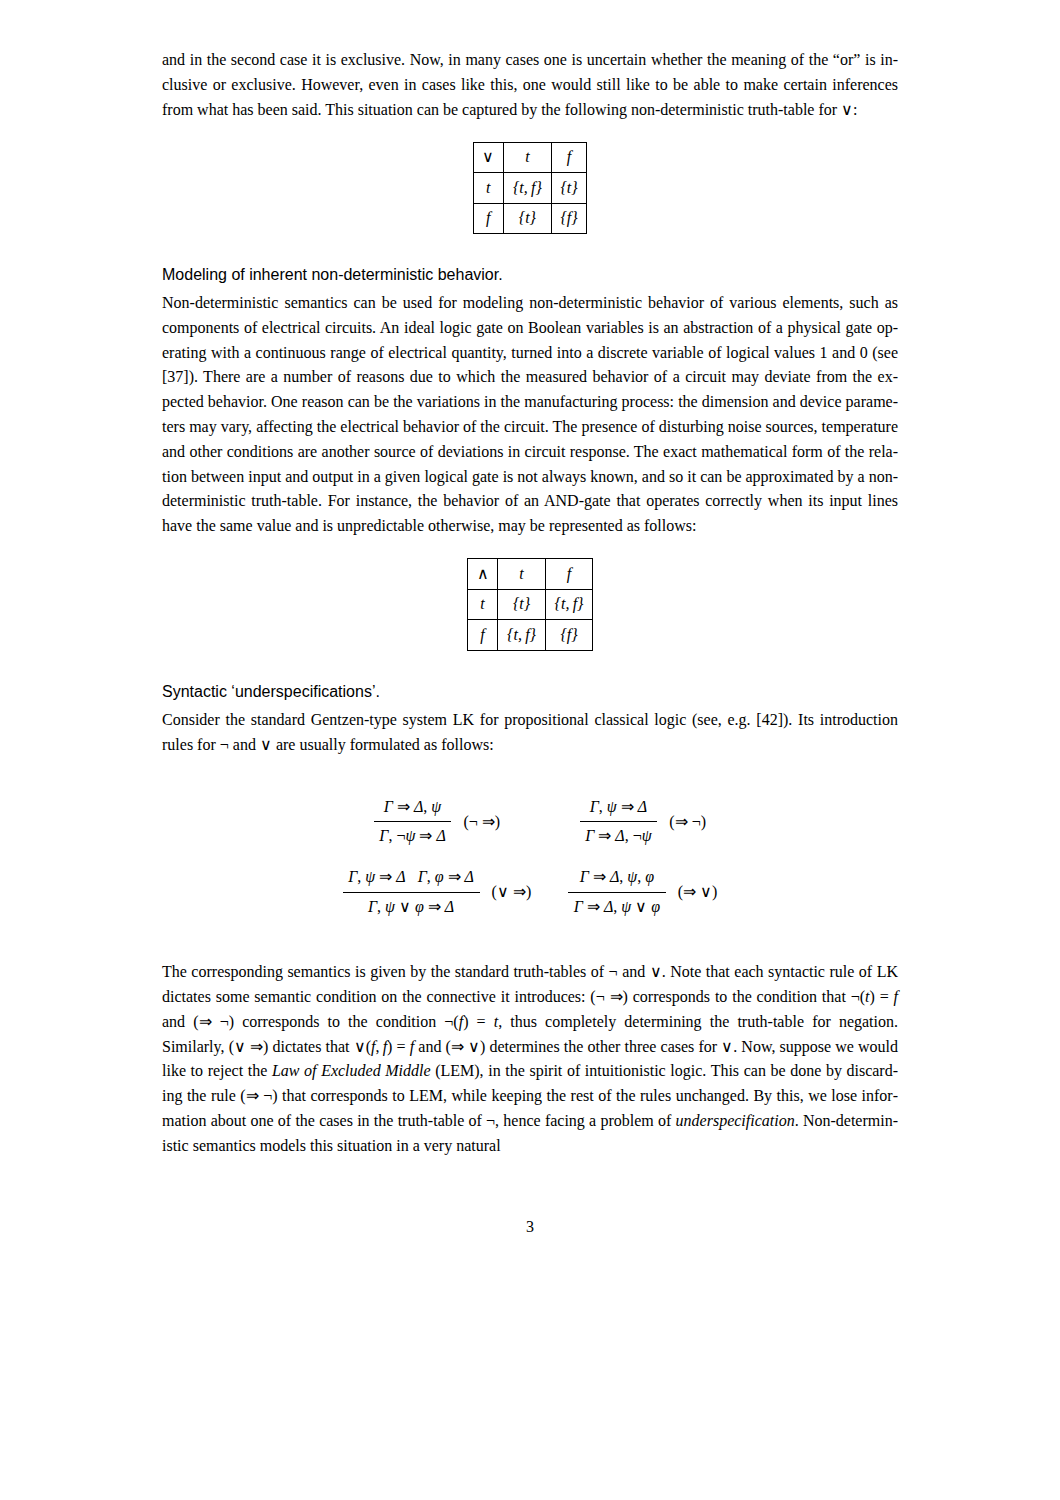and in the second case it is exclusive. Now, in many cases one is uncertain whether the meaning of the “or” is inclusive or exclusive. However, even in cases like this, one would still like to be able to make certain inferences from what has been said. This situation can be captured by the following non-deterministic truth-table for ∨:
| ∨ | t | f |
| --- | --- | --- |
| t | {t, f} | {t} |
| f | {t} | {f} |
Modeling of inherent non-deterministic behavior.
Non-deterministic semantics can be used for modeling non-deterministic behavior of various elements, such as components of electrical circuits. An ideal logic gate on Boolean variables is an abstraction of a physical gate operating with a continuous range of electrical quantity, turned into a discrete variable of logical values 1 and 0 (see [37]). There are a number of reasons due to which the measured behavior of a circuit may deviate from the expected behavior. One reason can be the variations in the manufacturing process: the dimension and device parameters may vary, affecting the electrical behavior of the circuit. The presence of disturbing noise sources, temperature and other conditions are another source of deviations in circuit response. The exact mathematical form of the relation between input and output in a given logical gate is not always known, and so it can be approximated by a non-deterministic truth-table. For instance, the behavior of an AND-gate that operates correctly when its input lines have the same value and is unpredictable otherwise, may be represented as follows:
| ∧ | t | f |
| --- | --- | --- |
| t | {t} | {t, f} |
| f | {t, f} | {f} |
Syntactic ‘underspecifications’.
Consider the standard Gentzen-type system LK for propositional classical logic (see, e.g. [42]). Its introduction rules for ¬ and ∨ are usually formulated as follows:
| Γ ⇒ Δ , ψ Γ , ¬ ψ ⇒ Δ (¬ ⇒) | Γ , ψ ⇒ Δ Γ ⇒ Δ , ¬ ψ (⇒ ¬) |
| Γ , ψ ⇒ Δ Γ , φ ⇒ Δ Γ , ψ ∨ φ ⇒ Δ (∨ ⇒) | Γ ⇒ Δ , ψ , φ Γ ⇒ Δ , ψ ∨ φ (⇒ ∨) |
The corresponding semantics is given by the standard truth-tables of ¬ and ∨. Note that each syntactic rule of LK dictates some semantic condition on the connective it introduces: (¬ ⇒) corresponds to the condition that ¬(t) = f and (⇒ ¬) corresponds to the condition ¬(f) = t, thus completely determining the truth-table for negation. Similarly, (∨ ⇒) dictates that ∨(f, f) = f and (⇒ ∨) determines the other three cases for ∨. Now, suppose we would like to reject the Law of Excluded Middle (LEM), in the spirit of intuitionistic logic. This can be done by discarding the rule (⇒ ¬) that corresponds to LEM, while keeping the rest of the rules unchanged. By this, we lose information about one of the cases in the truth-table of ¬, hence facing a problem of underspecification. Non-deterministic semantics models this situation in a very natural
3